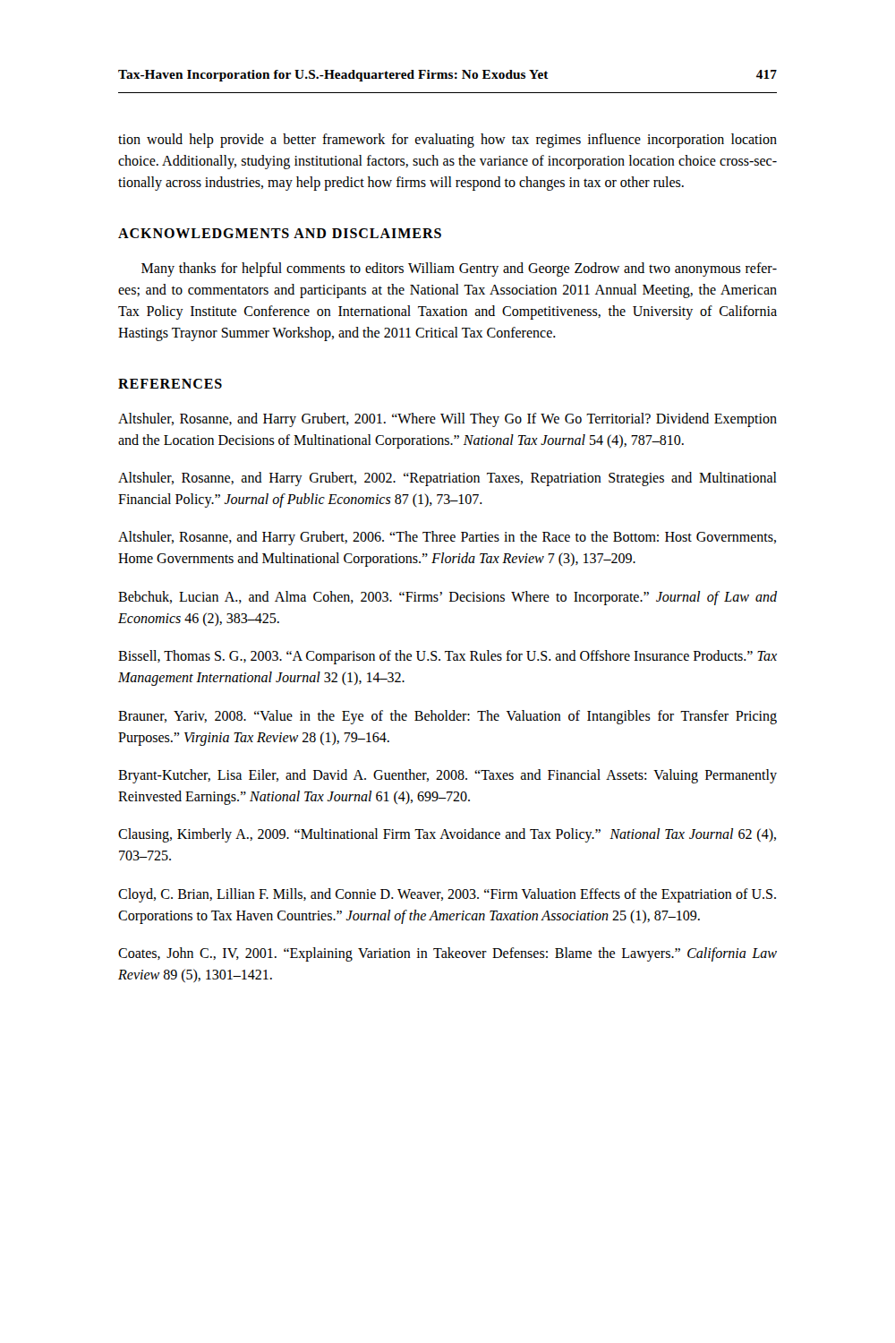Tax-Haven Incorporation for U.S.-Headquartered Firms: No Exodus Yet 417
tion would help provide a better framework for evaluating how tax regimes influence incorporation location choice. Additionally, studying institutional factors, such as the variance of incorporation location choice cross-sectionally across industries, may help predict how firms will respond to changes in tax or other rules.
Acknowledgments and Disclaimers
Many thanks for helpful comments to editors William Gentry and George Zodrow and two anonymous referees; and to commentators and participants at the National Tax Association 2011 Annual Meeting, the American Tax Policy Institute Conference on International Taxation and Competitiveness, the University of California Hastings Traynor Summer Workshop, and the 2011 Critical Tax Conference.
References
Altshuler, Rosanne, and Harry Grubert, 2001. “Where Will They Go If We Go Territorial? Dividend Exemption and the Location Decisions of Multinational Corporations.” National Tax Journal 54 (4), 787–810.
Altshuler, Rosanne, and Harry Grubert, 2002. “Repatriation Taxes, Repatriation Strategies and Multinational Financial Policy.” Journal of Public Economics 87 (1), 73–107.
Altshuler, Rosanne, and Harry Grubert, 2006. “The Three Parties in the Race to the Bottom: Host Governments, Home Governments and Multinational Corporations.” Florida Tax Review 7 (3), 137–209.
Bebchuk, Lucian A., and Alma Cohen, 2003. “Firms’ Decisions Where to Incorporate.” Journal of Law and Economics 46 (2), 383–425.
Bissell, Thomas S. G., 2003. “A Comparison of the U.S. Tax Rules for U.S. and Offshore Insurance Products.” Tax Management International Journal 32 (1), 14–32.
Brauner, Yariv, 2008. “Value in the Eye of the Beholder: The Valuation of Intangibles for Transfer Pricing Purposes.” Virginia Tax Review 28 (1), 79–164.
Bryant-Kutcher, Lisa Eiler, and David A. Guenther, 2008. “Taxes and Financial Assets: Valuing Permanently Reinvested Earnings.” National Tax Journal 61 (4), 699–720.
Clausing, Kimberly A., 2009. “Multinational Firm Tax Avoidance and Tax Policy.” National Tax Journal 62 (4), 703–725.
Cloyd, C. Brian, Lillian F. Mills, and Connie D. Weaver, 2003. “Firm Valuation Effects of the Expatriation of U.S. Corporations to Tax Haven Countries.” Journal of the American Taxation Association 25 (1), 87–109.
Coates, John C., IV, 2001. “Explaining Variation in Takeover Defenses: Blame the Lawyers.” California Law Review 89 (5), 1301–1421.